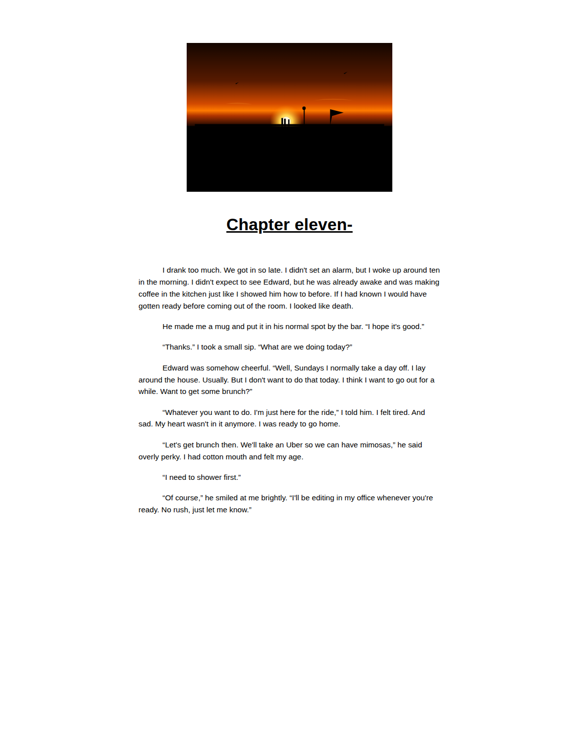Chapter eleven-
I drank too much. We got in so late. I didn't set an alarm, but I woke up around ten in the morning. I didn't expect to see Edward, but he was already awake and was making coffee in the kitchen just like I showed him how to before. If I had known I would have gotten ready before coming out of the room. I looked like death.
He made me a mug and put it in his normal spot by the bar. “I hope it's good.”
“Thanks.” I took a small sip. “What are we doing today?”
Edward was somehow cheerful. “Well, Sundays I normally take a day off. I lay around the house. Usually. But I don't want to do that today. I think I want to go out for a while. Want to get some brunch?”
“Whatever you want to do. I'm just here for the ride,” I told him. I felt tired. And sad. My heart wasn't in it anymore. I was ready to go home.
“Let's get brunch then. We'll take an Uber so we can have mimosas,” he said overly perky. I had cotton mouth and felt my age.
“I need to shower first.”
“Of course,” he smiled at me brightly. “I'll be editing in my office whenever you're ready. No rush, just let me know.”